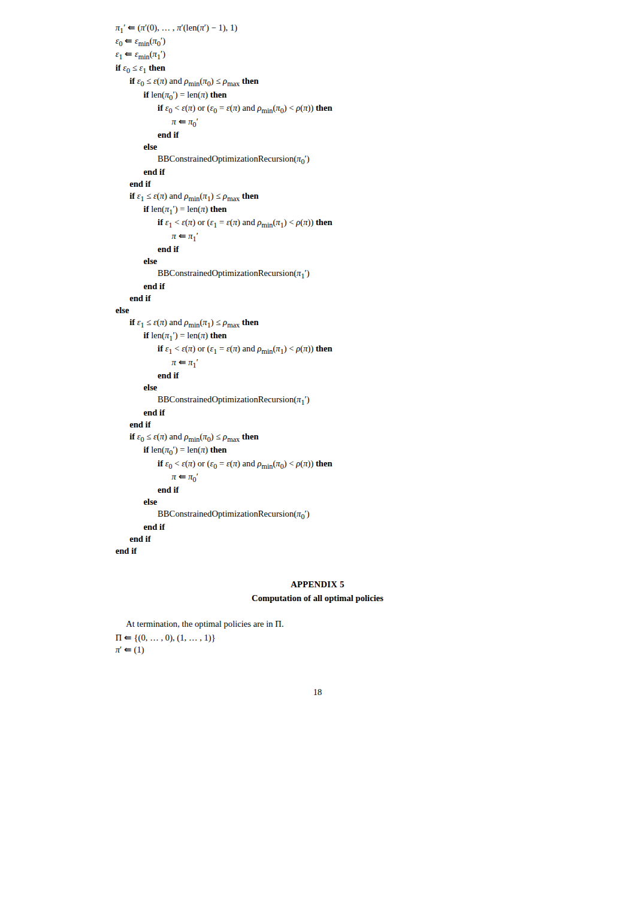π1′ ⇚ (π′(0), … , π′(len(π′) − 1), 1)
ε0 ⇚ εmin(π0′)
ε1 ⇚ εmin(π1′)
if ε0 ≤ ε1 then
if ε0 ≤ ε(π) and ρmin(π0) ≤ ρmax then
if len(π0′) = len(π) then
if ε0 < ε(π) or (ε0 = ε(π) and ρmin(π0) < ρ(π)) then
π ⇚ π0′
end if
else
BBConstrainedOptimizationRecursion(π0′)
end if
end if
if ε1 ≤ ε(π) and ρmin(π1) ≤ ρmax then
if len(π1′) = len(π) then
if ε1 < ε(π) or (ε1 = ε(π) and ρmin(π1) < ρ(π)) then
π ⇚ π1′
end if
else
BBConstrainedOptimizationRecursion(π1′)
end if
end if
else
if ε1 ≤ ε(π) and ρmin(π1) ≤ ρmax then
if len(π1′) = len(π) then
if ε1 < ε(π) or (ε1 = ε(π) and ρmin(π1) < ρ(π)) then
π ⇚ π1′
end if
else
BBConstrainedOptimizationRecursion(π1′)
end if
end if
if ε0 ≤ ε(π) and ρmin(π0) ≤ ρmax then
if len(π0′) = len(π) then
if ε0 < ε(π) or (ε0 = ε(π) and ρmin(π0) < ρ(π)) then
π ⇚ π0′
end if
else
BBConstrainedOptimizationRecursion(π0′)
end if
end if
end if
APPENDIX 5
Computation of all optimal policies
At termination, the optimal policies are in Π.
Π ⇚ {(0, … , 0), (1, … , 1)}
π′ ⇚ (1)
18